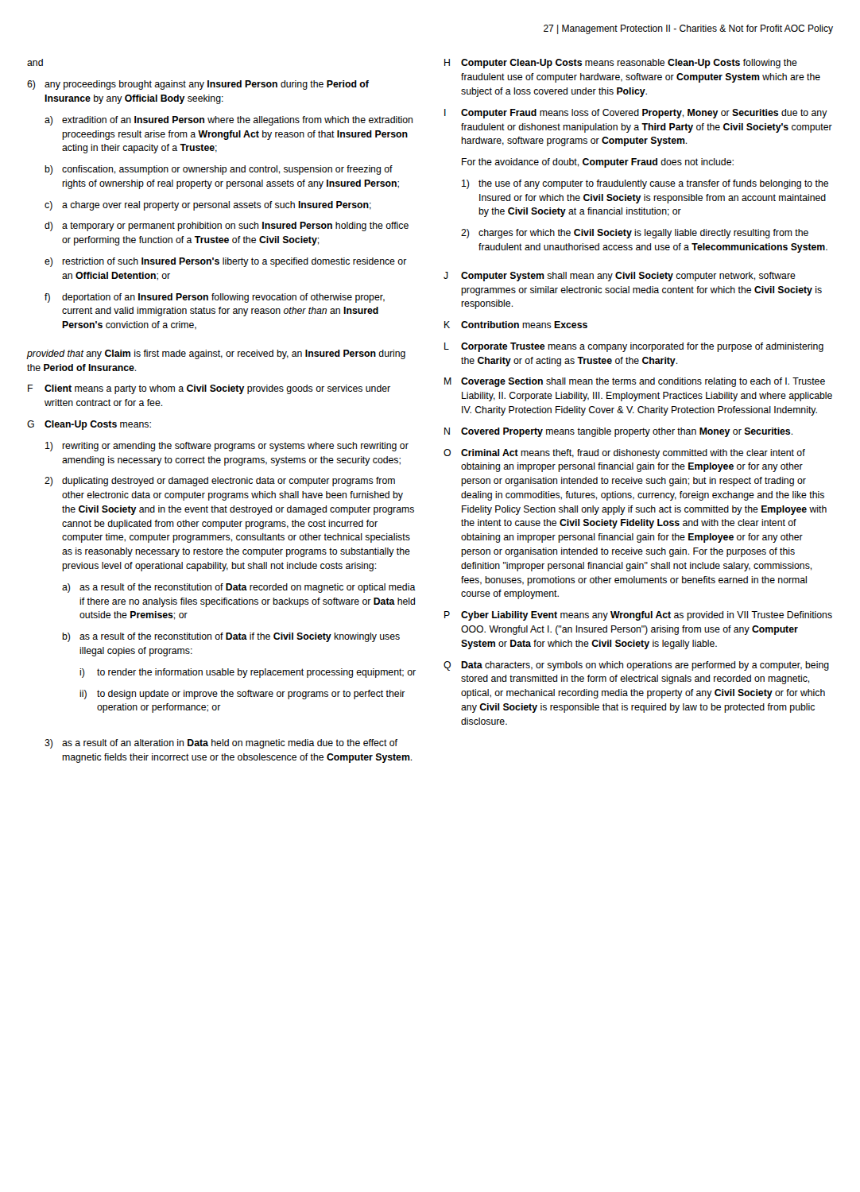27 | Management Protection II - Charities & Not for Profit AOC Policy
and
6)
any proceedings brought against any Insured Person during the Period of Insurance by any Official Body seeking:
a)
extradition of an Insured Person where the allegations from which the extradition proceedings result arise from a Wrongful Act by reason of that Insured Person acting in their capacity of a Trustee;
b)
confiscation, assumption or ownership and control, suspension or freezing of rights of ownership of real property or personal assets of any Insured Person;
c)
a charge over real property or personal assets of such Insured Person;
d)
a temporary or permanent prohibition on such Insured Person holding the office or performing the function of a Trustee of the Civil Society;
e)
restriction of such Insured Person's liberty to a specified domestic residence or an Official Detention; or
f)
deportation of an Insured Person following revocation of otherwise proper, current and valid immigration status for any reason other than an Insured Person's conviction of a crime,
provided that any Claim is first made against, or received by, an Insured Person during the Period of Insurance.
F
Client means a party to whom a Civil Society provides goods or services under written contract or for a fee.
G
Clean-Up Costs means:
1)
rewriting or amending the software programs or systems where such rewriting or amending is necessary to correct the programs, systems or the security codes;
2)
duplicating destroyed or damaged electronic data or computer programs from other electronic data or computer programs which shall have been furnished by the Civil Society and in the event that destroyed or damaged computer programs cannot be duplicated from other computer programs, the cost incurred for computer time, computer programmers, consultants or other technical specialists as is reasonably necessary to restore the computer programs to substantially the previous level of operational capability, but shall not include costs arising:
a)
as a result of the reconstitution of Data recorded on magnetic or optical media if there are no analysis files specifications or backups of software or Data held outside the Premises; or
b)
as a result of the reconstitution of Data if the Civil Society knowingly uses illegal copies of programs:
i)
to render the information usable by replacement processing equipment; or
ii)
to design update or improve the software or programs or to perfect their operation or performance; or
3)
as a result of an alteration in Data held on magnetic media due to the effect of magnetic fields their incorrect use or the obsolescence of the Computer System.
H
Computer Clean-Up Costs means reasonable Clean-Up Costs following the fraudulent use of computer hardware, software or Computer System which are the subject of a loss covered under this Policy.
I
Computer Fraud means loss of Covered Property, Money or Securities due to any fraudulent or dishonest manipulation by a Third Party of the Civil Society's computer hardware, software programs or Computer System.
For the avoidance of doubt, Computer Fraud does not include:
1)
the use of any computer to fraudulently cause a transfer of funds belonging to the Insured or for which the Civil Society is responsible from an account maintained by the Civil Society at a financial institution; or
2)
charges for which the Civil Society is legally liable directly resulting from the fraudulent and unauthorised access and use of a Telecommunications System.
J
Computer System shall mean any Civil Society computer network, software programmes or similar electronic social media content for which the Civil Society is responsible.
K
Contribution means Excess
L
Corporate Trustee means a company incorporated for the purpose of administering the Charity or of acting as Trustee of the Charity.
M
Coverage Section shall mean the terms and conditions relating to each of I. Trustee Liability, II. Corporate Liability, III. Employment Practices Liability and where applicable IV. Charity Protection Fidelity Cover & V. Charity Protection Professional Indemnity.
N
Covered Property means tangible property other than Money or Securities.
O
Criminal Act means theft, fraud or dishonesty committed with the clear intent of obtaining an improper personal financial gain for the Employee or for any other person or organisation intended to receive such gain; but in respect of trading or dealing in commodities, futures, options, currency, foreign exchange and the like this Fidelity Policy Section shall only apply if such act is committed by the Employee with the intent to cause the Civil Society Fidelity Loss and with the clear intent of obtaining an improper personal financial gain for the Employee or for any other person or organisation intended to receive such gain. For the purposes of this definition "improper personal financial gain" shall not include salary, commissions, fees, bonuses, promotions or other emoluments or benefits earned in the normal course of employment.
P
Cyber Liability Event means any Wrongful Act as provided in VII Trustee Definitions OOO. Wrongful Act I. ("an Insured Person") arising from use of any Computer System or Data for which the Civil Society is legally liable.
Q
Data characters, or symbols on which operations are performed by a computer, being stored and transmitted in the form of electrical signals and recorded on magnetic, optical, or mechanical recording media the property of any Civil Society or for which any Civil Society is responsible that is required by law to be protected from public disclosure.